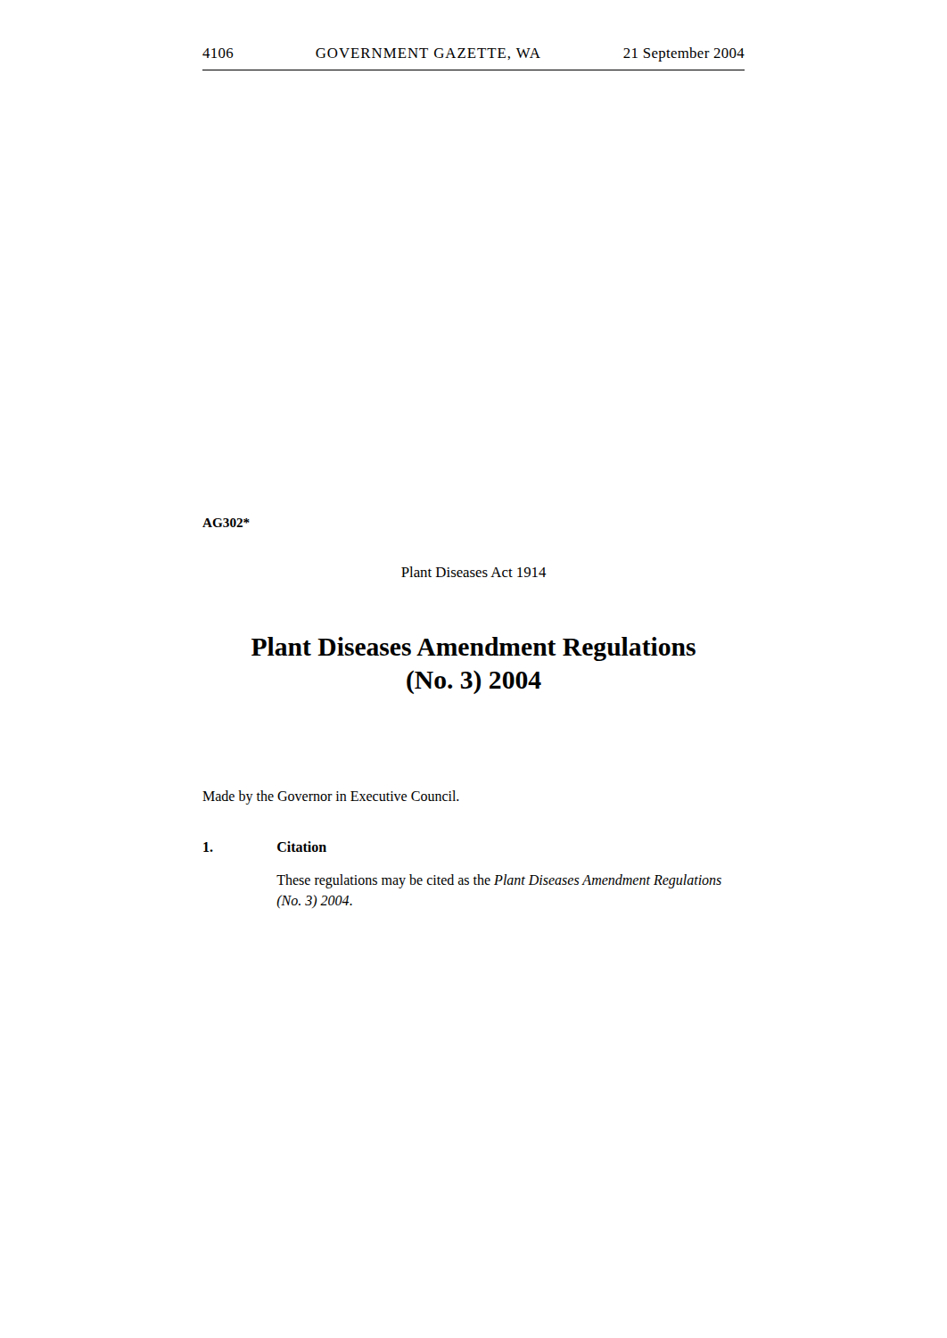4106 GOVERNMENT GAZETTE, WA 21 September 2004
AG302*
Plant Diseases Act 1914
Plant Diseases Amendment Regulations
(No. 3) 2004
Made by the Governor in Executive Council.
1. Citation
These regulations may be cited as the Plant Diseases Amendment Regulations (No. 3) 2004.